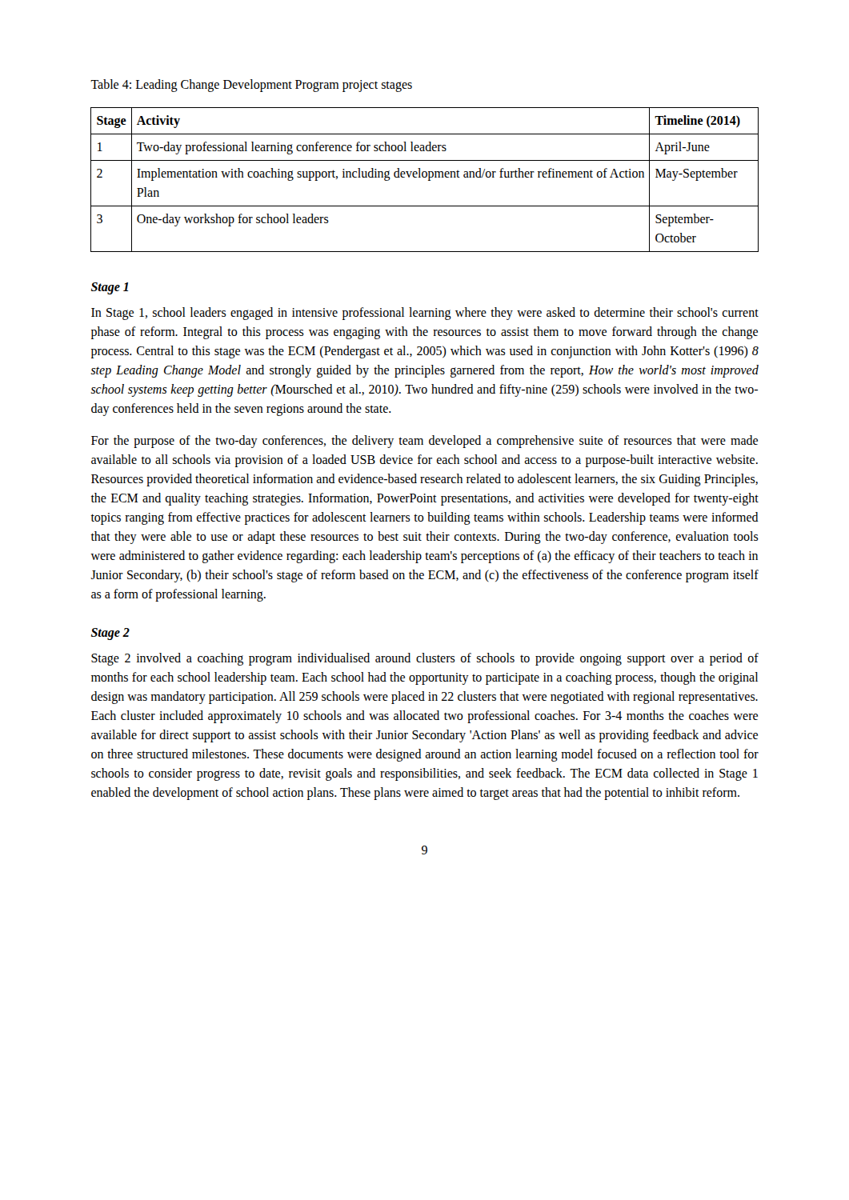Table 4: Leading Change Development Program project stages
| Stage | Activity | Timeline (2014) |
| --- | --- | --- |
| 1 | Two-day professional learning conference for school leaders | April-June |
| 2 | Implementation with coaching support, including development and/or further refinement of Action Plan | May-September |
| 3 | One-day workshop for school leaders | September-October |
Stage 1
In Stage 1, school leaders engaged in intensive professional learning where they were asked to determine their school's current phase of reform. Integral to this process was engaging with the resources to assist them to move forward through the change process. Central to this stage was the ECM (Pendergast et al., 2005) which was used in conjunction with John Kotter's (1996) 8 step Leading Change Model and strongly guided by the principles garnered from the report, How the world's most improved school systems keep getting better (Moursched et al., 2010). Two hundred and fifty-nine (259) schools were involved in the two-day conferences held in the seven regions around the state.
For the purpose of the two-day conferences, the delivery team developed a comprehensive suite of resources that were made available to all schools via provision of a loaded USB device for each school and access to a purpose-built interactive website. Resources provided theoretical information and evidence-based research related to adolescent learners, the six Guiding Principles, the ECM and quality teaching strategies. Information, PowerPoint presentations, and activities were developed for twenty-eight topics ranging from effective practices for adolescent learners to building teams within schools. Leadership teams were informed that they were able to use or adapt these resources to best suit their contexts. During the two-day conference, evaluation tools were administered to gather evidence regarding: each leadership team's perceptions of (a) the efficacy of their teachers to teach in Junior Secondary, (b) their school's stage of reform based on the ECM, and (c) the effectiveness of the conference program itself as a form of professional learning.
Stage 2
Stage 2 involved a coaching program individualised around clusters of schools to provide ongoing support over a period of months for each school leadership team. Each school had the opportunity to participate in a coaching process, though the original design was mandatory participation. All 259 schools were placed in 22 clusters that were negotiated with regional representatives. Each cluster included approximately 10 schools and was allocated two professional coaches. For 3-4 months the coaches were available for direct support to assist schools with their Junior Secondary 'Action Plans' as well as providing feedback and advice on three structured milestones. These documents were designed around an action learning model focused on a reflection tool for schools to consider progress to date, revisit goals and responsibilities, and seek feedback. The ECM data collected in Stage 1 enabled the development of school action plans. These plans were aimed to target areas that had the potential to inhibit reform.
9